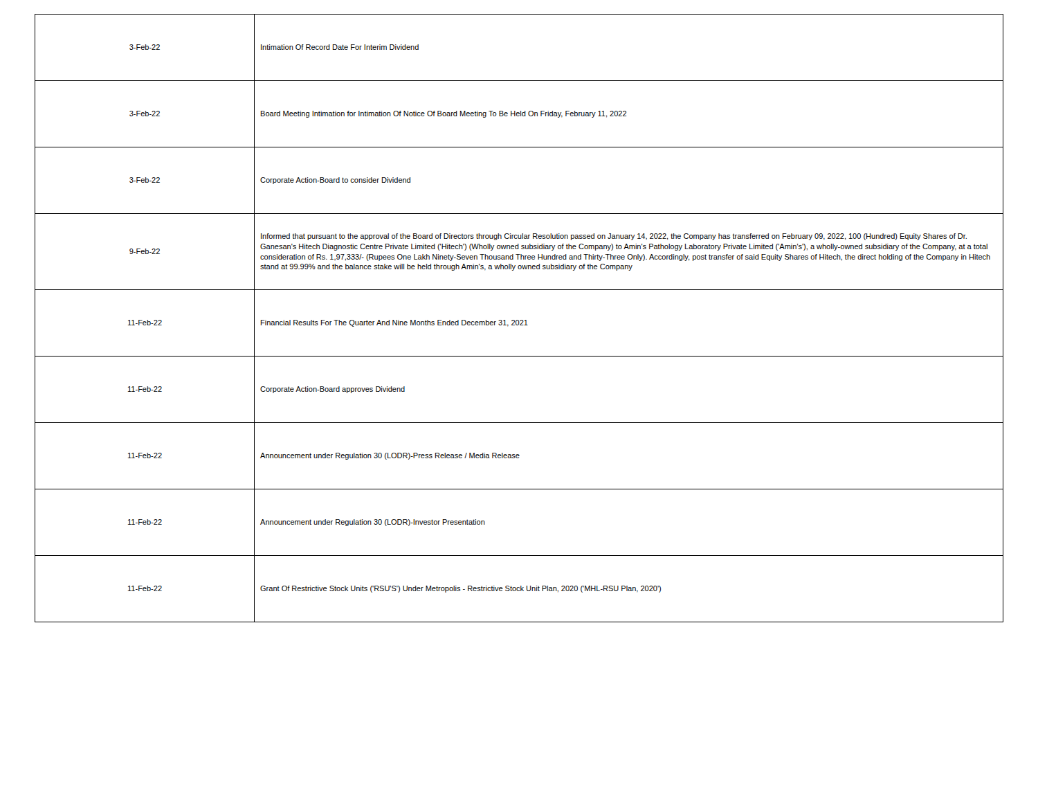| 3-Feb-22 | Intimation Of Record Date For Interim Dividend |
| 3-Feb-22 | Board Meeting Intimation for Intimation Of Notice Of Board Meeting To Be Held On Friday, February 11, 2022 |
| 3-Feb-22 | Corporate Action-Board to consider Dividend |
| 9-Feb-22 | Informed that pursuant to the approval of the Board of Directors through Circular Resolution passed on January 14, 2022, the Company has transferred on February 09, 2022, 100 (Hundred) Equity Shares of Dr. Ganesan's Hitech Diagnostic Centre Private Limited ('Hitech') (Wholly owned subsidiary of the Company) to Amin's Pathology Laboratory Private Limited ('Amin's'), a wholly-owned subsidiary of the Company, at a total consideration of Rs. 1,97,333/- (Rupees One Lakh Ninety-Seven Thousand Three Hundred and Thirty-Three Only). Accordingly, post transfer of said Equity Shares of Hitech, the direct holding of the Company in Hitech stand at 99.99% and the balance stake will be held through Amin's, a wholly owned subsidiary of the Company |
| 11-Feb-22 | Financial Results For The Quarter And Nine Months Ended December 31, 2021 |
| 11-Feb-22 | Corporate Action-Board approves Dividend |
| 11-Feb-22 | Announcement under Regulation 30 (LODR)-Press Release / Media Release |
| 11-Feb-22 | Announcement under Regulation 30 (LODR)-Investor Presentation |
| 11-Feb-22 | Grant Of Restrictive Stock Units ('RSU'S') Under Metropolis - Restrictive Stock Unit Plan, 2020 ('MHL-RSU Plan, 2020') |